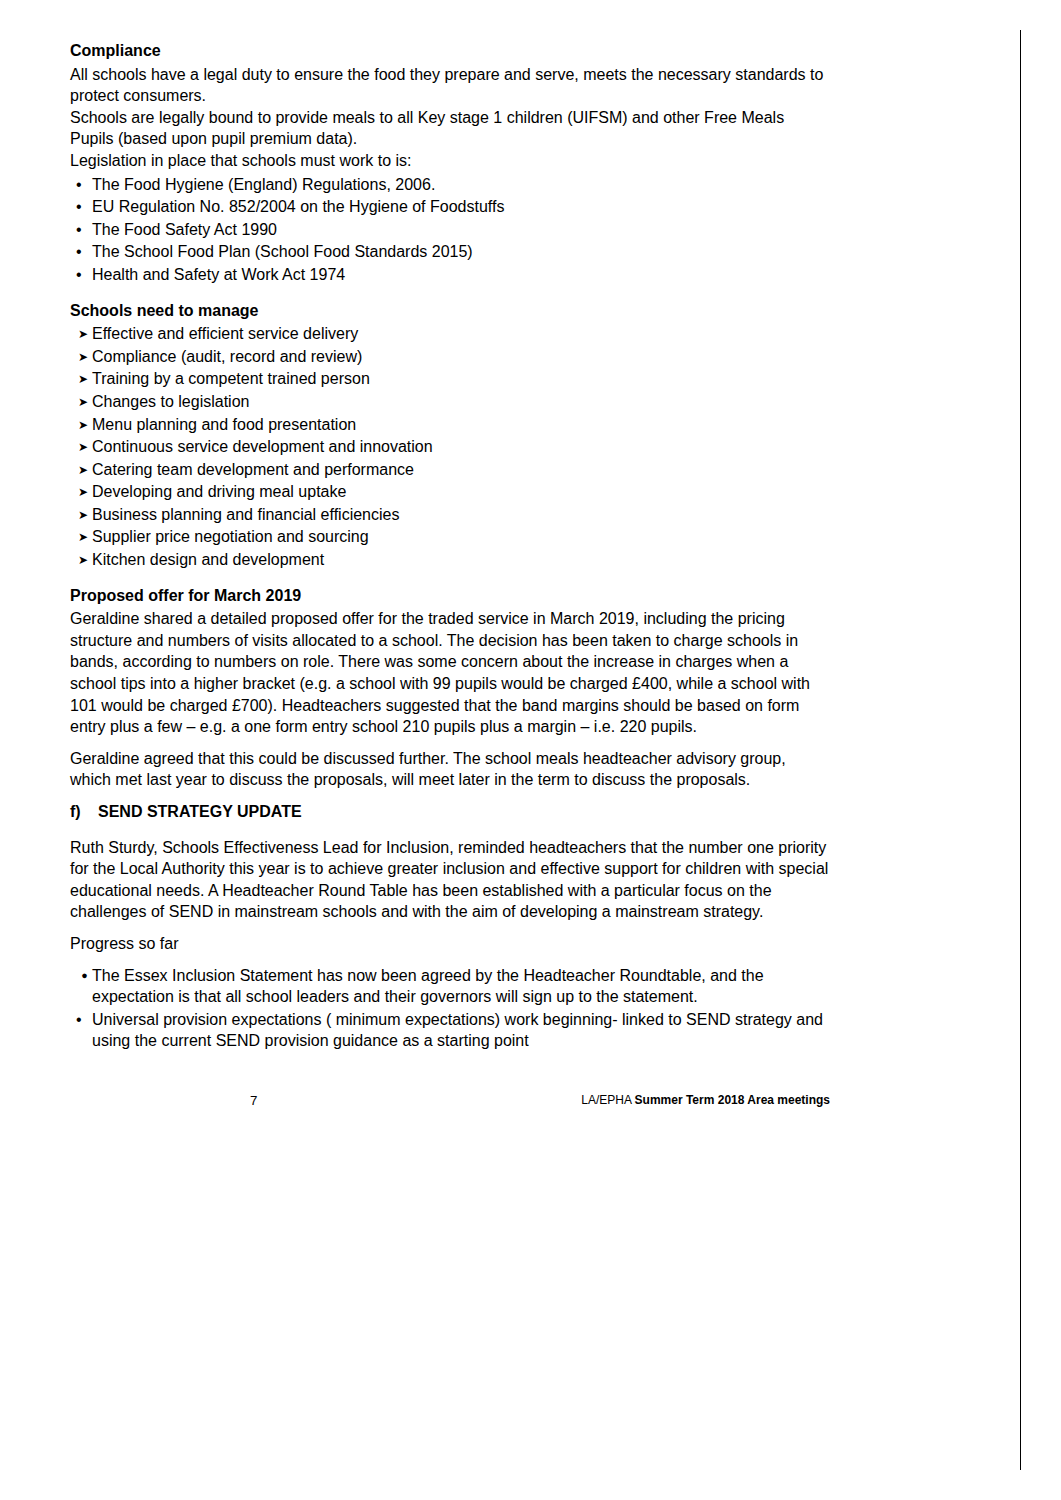Compliance
All schools have a legal duty to ensure the food they prepare and serve, meets the necessary standards to protect consumers.
Schools are legally bound to provide meals to all Key stage 1 children (UIFSM) and other Free Meals Pupils (based upon pupil premium data).
Legislation in place that schools must work to is:
The Food Hygiene (England) Regulations, 2006.
EU Regulation No. 852/2004 on the Hygiene of Foodstuffs
The Food Safety Act 1990
The School Food Plan (School Food Standards 2015)
Health and Safety at Work Act 1974
Schools need to manage
Effective and efficient service delivery
Compliance (audit, record and review)
Training by a competent trained person
Changes to legislation
Menu planning and food presentation
Continuous service development and innovation
Catering team development and performance
Developing and driving meal uptake
Business planning and financial efficiencies
Supplier price negotiation and sourcing
Kitchen design and development
Proposed offer for March 2019
Geraldine shared a detailed proposed offer for the traded service in March 2019, including the pricing structure and numbers of visits allocated to a school. The decision has been taken to charge schools in bands, according to numbers on role. There was some concern about the increase in charges when a school tips into a higher bracket (e.g. a school with 99 pupils would be charged £400, while a school with 101 would be charged £700). Headteachers suggested that the band margins should be based on form entry plus a few – e.g. a one form entry school 210 pupils plus a margin – i.e. 220 pupils.
Geraldine agreed that this could be discussed further. The school meals headteacher advisory group, which met last year to discuss the proposals, will meet later in the term to discuss the proposals.
f) SEND STRATEGY UPDATE
Ruth Sturdy, Schools Effectiveness Lead for Inclusion, reminded headteachers that the number one priority for the Local Authority this year is to achieve greater inclusion and effective support for children with special educational needs. A Headteacher Round Table has been established with a particular focus on the challenges of SEND in mainstream schools and with the aim of developing a mainstream strategy.
Progress so far
The Essex Inclusion Statement has now been agreed by the Headteacher Roundtable, and the expectation is that all school leaders and their governors will sign up to the statement.
Universal provision expectations ( minimum expectations) work beginning- linked to SEND strategy and using the current SEND provision guidance as a starting point
7 LA/EPHA Summer Term 2018 Area meetings